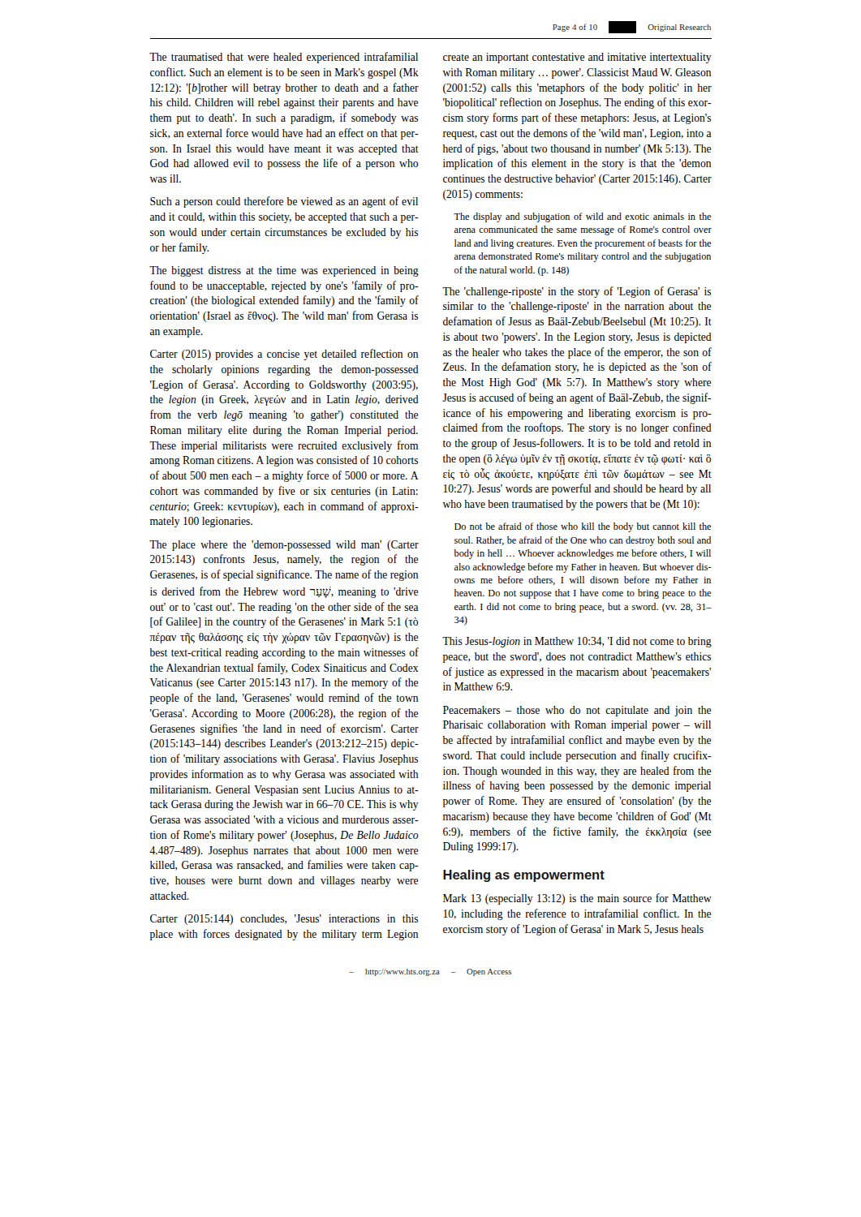Page 4 of 10 Original Research
The traumatised that were healed experienced intrafamilial conflict. Such an element is to be seen in Mark's gospel (Mk 12:12): '[b]rother will betray brother to death and a father his child. Children will rebel against their parents and have them put to death'. In such a paradigm, if somebody was sick, an external force would have had an effect on that person. In Israel this would have meant it was accepted that God had allowed evil to possess the life of a person who was ill.
Such a person could therefore be viewed as an agent of evil and it could, within this society, be accepted that such a person would under certain circumstances be excluded by his or her family.
The biggest distress at the time was experienced in being found to be unacceptable, rejected by one's 'family of procreation' (the biological extended family) and the 'family of orientation' (Israel as ἔθνος). The 'wild man' from Gerasa is an example.
Carter (2015) provides a concise yet detailed reflection on the scholarly opinions regarding the demon-possessed 'Legion of Gerasa'. According to Goldsworthy (2003:95), the legion (in Greek, λεγεών and in Latin legio, derived from the verb legō meaning 'to gather') constituted the Roman military elite during the Roman Imperial period. These imperial militarists were recruited exclusively from among Roman citizens. A legion was consisted of 10 cohorts of about 500 men each – a mighty force of 5000 or more. A cohort was commanded by five or six centuries (in Latin: centurio; Greek: κεντυρίων), each in command of approximately 100 legionaries.
The place where the 'demon-possessed wild man' (Carter 2015:143) confronts Jesus, namely, the region of the Gerasenes, is of special significance. The name of the region is derived from the Hebrew word שָׁעַר, meaning to 'drive out' or to 'cast out'. The reading 'on the other side of the sea [of Galilee] in the country of the Gerasenes' in Mark 5:1 (τὸ πέραν τῆς θαλάσσης εἰς τὴν χώραν τῶν Γερασηνῶν) is the best text-critical reading according to the main witnesses of the Alexandrian textual family, Codex Sinaiticus and Codex Vaticanus (see Carter 2015:143 n17). In the memory of the people of the land, 'Gerasenes' would remind of the town 'Gerasa'. According to Moore (2006:28), the region of the Gerasenes signifies 'the land in need of exorcism'. Carter (2015:143–144) describes Leander's (2013:212–215) depiction of 'military associations with Gerasa'. Flavius Josephus provides information as to why Gerasa was associated with militarianism. General Vespasian sent Lucius Annius to attack Gerasa during the Jewish war in 66–70 CE. This is why Gerasa was associated 'with a vicious and murderous assertion of Rome's military power' (Josephus, De Bello Judaico 4.487–489). Josephus narrates that about 1000 men were killed, Gerasa was ransacked, and families were taken captive, houses were burnt down and villages nearby were attacked.
Carter (2015:144) concludes, 'Jesus' interactions in this place with forces designated by the military term Legion create an important contestative and imitative intertextuality with Roman military … power'. Classicist Maud W. Gleason (2001:52) calls this 'metaphors of the body politic' in her 'biopolitical' reflection on Josephus. The ending of this exorcism story forms part of these metaphors: Jesus, at Legion's request, cast out the demons of the 'wild man', Legion, into a herd of pigs, 'about two thousand in number' (Mk 5:13). The implication of this element in the story is that the 'demon continues the destructive behavior' (Carter 2015:146). Carter (2015) comments:
The display and subjugation of wild and exotic animals in the arena communicated the same message of Rome's control over land and living creatures. Even the procurement of beasts for the arena demonstrated Rome's military control and the subjugation of the natural world. (p. 148)
The 'challenge-riposte' in the story of 'Legion of Gerasa' is similar to the 'challenge-riposte' in the narration about the defamation of Jesus as Baäl-Zebub/Beelsebul (Mt 10:25). It is about two 'powers'. In the Legion story, Jesus is depicted as the healer who takes the place of the emperor, the son of Zeus. In the defamation story, he is depicted as the 'son of the Most High God' (Mk 5:7). In Matthew's story where Jesus is accused of being an agent of Baäl-Zebub, the significance of his empowering and liberating exorcism is proclaimed from the rooftops. The story is no longer confined to the group of Jesus-followers. It is to be told and retold in the open (ὃ λέγω ὑμῖν ἐν τῇ σκοτίᾳ, εἴπατε ἐν τῷ φωτί· καὶ ὃ εἰς τὸ οὖς ἀκούετε, κηρύξατε ἐπὶ τῶν δωμάτων – see Mt 10:27). Jesus' words are powerful and should be heard by all who have been traumatised by the powers that be (Mt 10):
Do not be afraid of those who kill the body but cannot kill the soul. Rather, be afraid of the One who can destroy both soul and body in hell … Whoever acknowledges me before others, I will also acknowledge before my Father in heaven. But whoever disowns me before others, I will disown before my Father in heaven. Do not suppose that I have come to bring peace to the earth. I did not come to bring peace, but a sword. (vv. 28, 31–34)
This Jesus-logion in Matthew 10:34, 'I did not come to bring peace, but the sword', does not contradict Matthew's ethics of justice as expressed in the macarism about 'peacemakers' in Matthew 6:9.
Peacemakers – those who do not capitulate and join the Pharisaic collaboration with Roman imperial power – will be affected by intrafamilial conflict and maybe even by the sword. That could include persecution and finally crucifixion. Though wounded in this way, they are healed from the illness of having been possessed by the demonic imperial power of Rome. They are ensured of 'consolation' (by the macarism) because they have become 'children of God' (Mt 6:9), members of the fictive family, the ἐκκλησία (see Duling 1999:17).
Healing as empowerment
Mark 13 (especially 13:12) is the main source for Matthew 10, including the reference to intrafamilial conflict. In the exorcism story of 'Legion of Gerasa' in Mark 5, Jesus heals
– http://www.hts.org.za – Open Access